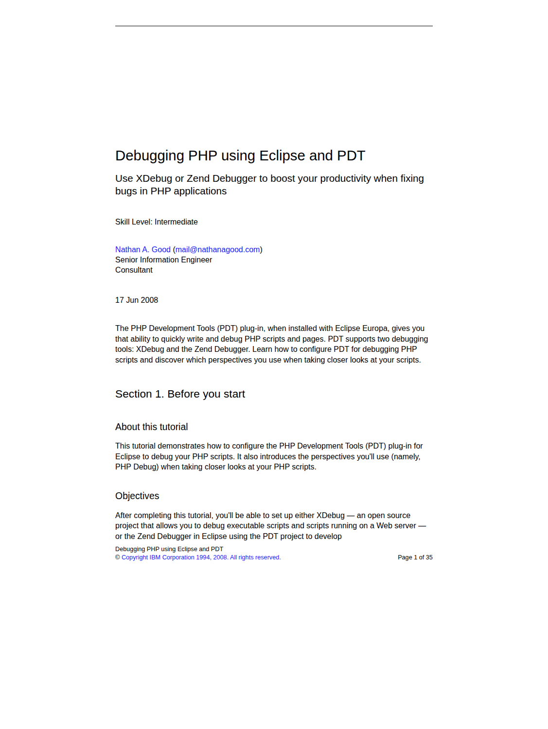Debugging PHP using Eclipse and PDT
Use XDebug or Zend Debugger to boost your productivity when fixing bugs in PHP applications
Skill Level: Intermediate
Nathan A. Good (mail@nathanagood.com)
Senior Information Engineer
Consultant
17 Jun 2008
The PHP Development Tools (PDT) plug-in, when installed with Eclipse Europa, gives you that ability to quickly write and debug PHP scripts and pages. PDT supports two debugging tools: XDebug and the Zend Debugger. Learn how to configure PDT for debugging PHP scripts and discover which perspectives you use when taking closer looks at your scripts.
Section 1. Before you start
About this tutorial
This tutorial demonstrates how to configure the PHP Development Tools (PDT) plug-in for Eclipse to debug your PHP scripts. It also introduces the perspectives you'll use (namely, PHP Debug) when taking closer looks at your PHP scripts.
Objectives
After completing this tutorial, you'll be able to set up either XDebug — an open source project that allows you to debug executable scripts and scripts running on a Web server — or the Zend Debugger in Eclipse using the PDT project to develop
Debugging PHP using Eclipse and PDT
© Copyright IBM Corporation 1994, 2008. All rights reserved. Page 1 of 35